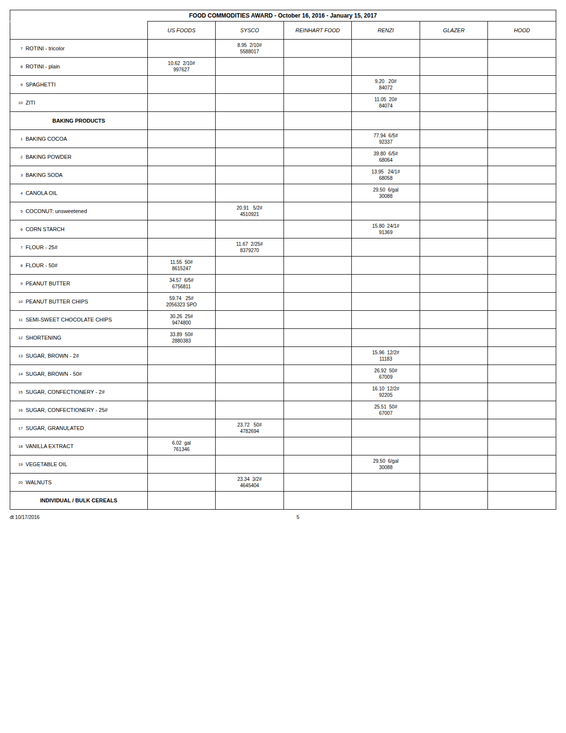FOOD COMMODITIES AWARD - October 16, 2016 - January 15, 2017
| | US FOODS | SYSCO | REINHART FOOD | RENZI | GLAZER | HOOD |
| --- | --- | --- | --- | --- | --- | --- |
| 7 | ROTINI - tricolor | | 8.95 2/10# 5588017 | | | | |
| 8 | ROTINI - plain | 10.62 2/10# 997627 | | | | | |
| 9 | SPAGHETTI | | | | 9.20 20# 84072 | | |
| 10 | ZITI | | | | 11.05 20# 84074 | | |
| BAKING PRODUCTS | | | | | | |
| 1 | BAKING COCOA | | | | 77.94 6/5# 92337 | | |
| 2 | BAKING POWDER | | | | 39.80 6/5# 68064 | | |
| 3 | BAKING SODA | | | | 13.95 24/1# 68058 | | |
| 4 | CANOLA OIL | | | | 29.50 6/gal 30088 | | |
| 5 | COCONUT: unsweetened | | 20.91 5/2# 4510921 | | | | |
| 6 | CORN STARCH | | | | 15.80 24/1# 91369 | | |
| 7 | FLOUR - 25# | | 11.67 2/25# 8379270 | | | | |
| 8 | FLOUR - 50# | 11.55 50# 8615247 | | | | | |
| 9 | PEANUT BUTTER | 34.57 6/5# 6756811 | | | | | |
| 10 | PEANUT BUTTER CHIPS | 59.74 25# 2056323 SPO | | | | | |
| 11 | SEMI-SWEET CHOCOLATE CHIPS | 30.26 25# 9474800 | | | | | |
| 12 | SHORTENING | 33.89 50# 2880383 | | | | | |
| 13 | SUGAR, BROWN - 2# | | | | 15.96 12/2# 11183 | | |
| 14 | SUGAR, BROWN - 50# | | | | 26.92 50# 67009 | | |
| 15 | SUGAR, CONFECTIONERY - 2# | | | | 16.10 12/2# 92205 | | |
| 16 | SUGAR, CONFECTIONERY - 25# | | | | 25.51 50# 67007 | | |
| 17 | SUGAR, GRANULATED | | 23.72 50# 4782694 | | | | |
| 18 | VANILLA EXTRACT | 6.02 gal 761346 | | | | | |
| 19 | VEGETABLE OIL | | | | 29.50 6/gal 30088 | | |
| 20 | WALNUTS | | 23.34 3/2# 4645404 | | | | |
| INDIVIDUAL / BULK CEREALS | | | | | | |
dt 10/17/2016
5